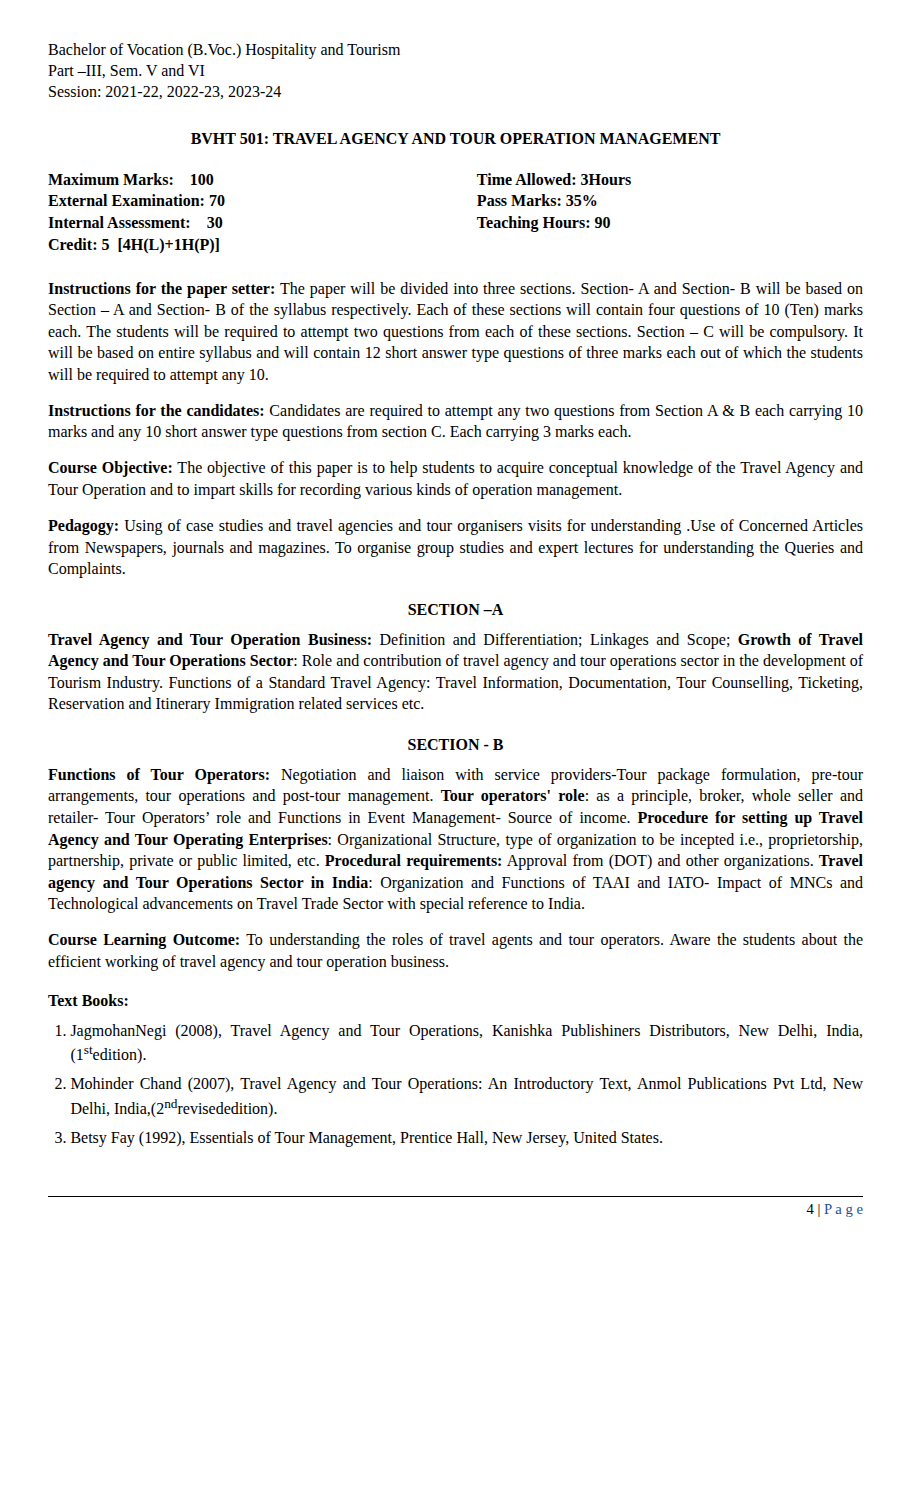Bachelor of Vocation (B.Voc.) Hospitality and Tourism
Part –III, Sem. V and VI
Session: 2021-22, 2022-23, 2023-24
BVHT 501: TRAVEL AGENCY AND TOUR OPERATION MANAGEMENT
| Maximum Marks: 100 | Time Allowed: 3Hours |
| External Examination: 70 | Pass Marks: 35% |
| Internal Assessment: 30 | Teaching Hours: 90 |
| Credit: 5 [4H(L)+1H(P)] | |
Instructions for the paper setter: The paper will be divided into three sections. Section- A and Section- B will be based on Section – A and Section- B of the syllabus respectively. Each of these sections will contain four questions of 10 (Ten) marks each. The students will be required to attempt two questions from each of these sections. Section – C will be compulsory. It will be based on entire syllabus and will contain 12 short answer type questions of three marks each out of which the students will be required to attempt any 10.
Instructions for the candidates: Candidates are required to attempt any two questions from Section A & B each carrying 10 marks and any 10 short answer type questions from section C. Each carrying 3 marks each.
Course Objective: The objective of this paper is to help students to acquire conceptual knowledge of the Travel Agency and Tour Operation and to impart skills for recording various kinds of operation management.
Pedagogy: Using of case studies and travel agencies and tour organisers visits for understanding .Use of Concerned Articles from Newspapers, journals and magazines. To organise group studies and expert lectures for understanding the Queries and Complaints.
SECTION –A
Travel Agency and Tour Operation Business: Definition and Differentiation; Linkages and Scope; Growth of Travel Agency and Tour Operations Sector: Role and contribution of travel agency and tour operations sector in the development of Tourism Industry. Functions of a Standard Travel Agency: Travel Information, Documentation, Tour Counselling, Ticketing, Reservation and Itinerary Immigration related services etc.
SECTION - B
Functions of Tour Operators: Negotiation and liaison with service providers-Tour package formulation, pre-tour arrangements, tour operations and post-tour management. Tour operators' role: as a principle, broker, whole seller and retailer- Tour Operators’ role and Functions in Event Management- Source of income. Procedure for setting up Travel Agency and Tour Operating Enterprises: Organizational Structure, type of organization to be incepted i.e., proprietorship, partnership, private or public limited, etc. Procedural requirements: Approval from (DOT) and other organizations. Travel agency and Tour Operations Sector in India: Organization and Functions of TAAI and IATO- Impact of MNCs and Technological advancements on Travel Trade Sector with special reference to India.
Course Learning Outcome: To understanding the roles of travel agents and tour operators. Aware the students about the efficient working of travel agency and tour operation business.
Text Books:
JagmohanNegi (2008), Travel Agency and Tour Operations, Kanishka Publishiners Distributors, New Delhi, India, (1stedition).
Mohinder Chand (2007), Travel Agency and Tour Operations: An Introductory Text, Anmol Publications Pvt Ltd, New Delhi, India,(2ndrevisededition).
Betsy Fay (1992), Essentials of Tour Management, Prentice Hall, New Jersey, United States.
4 | P a g e